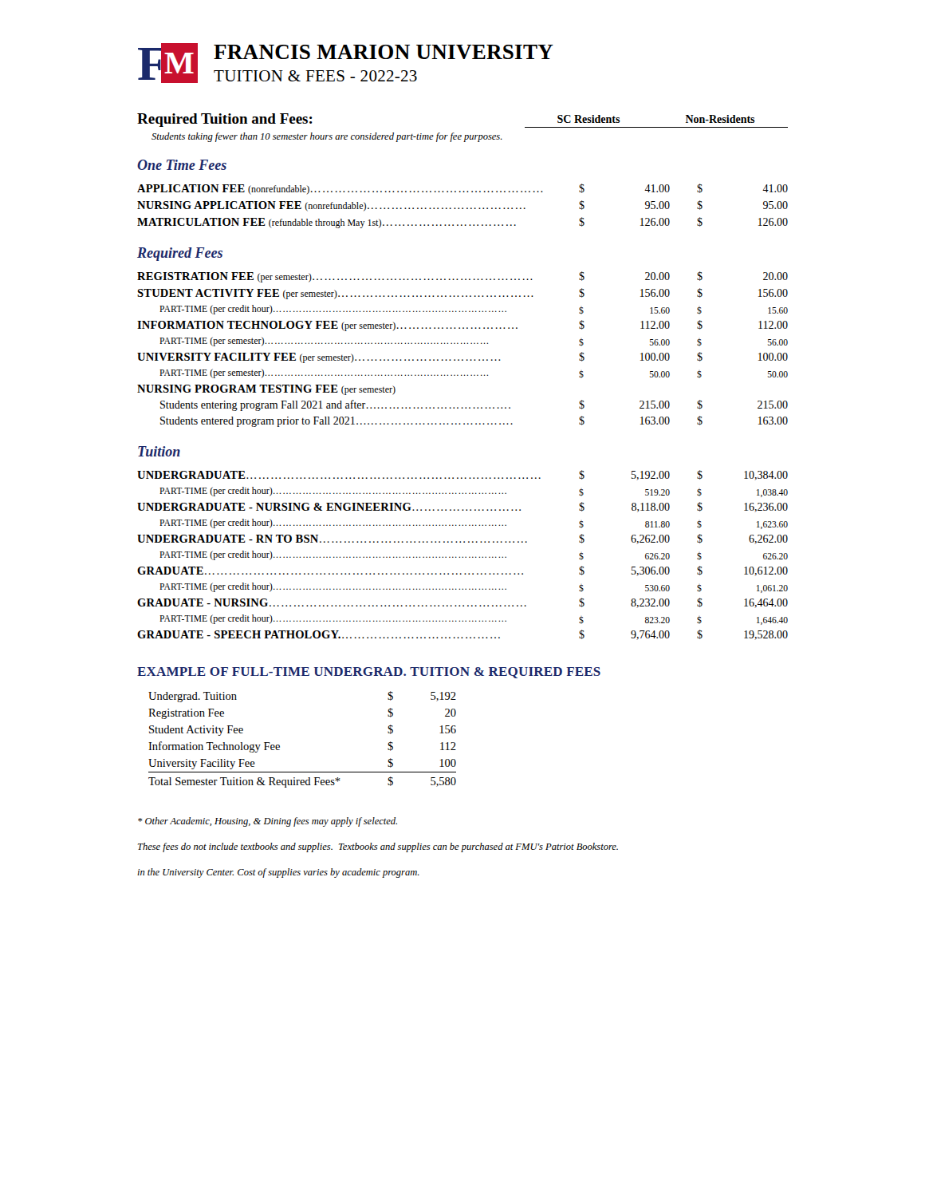F M
FRANCIS MARION UNIVERSITY
TUITION & FEES - 2022-23
Required Tuition and Fees:
SC Residents
Non-Residents
Students taking fewer than 10 semester hours are considered part-time for fee purposes.
One Time Fees
| Application Fee (nonrefundable) ………………………………………………… | $ | 41.00 | | $ | 41.00 |
| Nursing Application Fee (nonrefundable) ………………………………… | $ | 95.00 | | $ | 95.00 |
| Matriculation Fee (refundable through May 1st) …………………………… | $ | 126.00 | | $ | 126.00 |
Required Fees
| Registration Fee (per semester) ……………………………………………… | $ | 20.00 | | $ | 20.00 |
| Student Activity Fee (per semester) ………………………………………… | $ | 156.00 | | $ | 156.00 |
| Part-Time (per credit hour) …………………………………………..………………… | $ | 15.60 | | $ | 15.60 |
| Information Technology Fee (per semester) ………………………… | $ | 112.00 | | $ | 112.00 |
| Part-Time (per semester) …………………………………………..……………… | $ | 56.00 | | $ | 56.00 |
| University Facility Fee (per semester) ……………………………… | $ | 100.00 | | $ | 100.00 |
| Part-Time (per semester) …………………………………………..……………… | $ | 50.00 | | $ | 50.00 |
| Nursing Program Testing Fee (per semester) |
| Students entering program Fall 2021 and after… ……………………………. | $ | 215.00 | | $ | 215.00 |
| Students entered program prior to Fall 2021… ………………………………. | $ | 163.00 | | $ | 163.00 |
Tuition
| Undergraduate ……………………………………………………………… | $ | 5,192.00 | | $ | 10,384.00 |
| Part-Time (per credit hour) …………………………………………..………………… | $ | 519.20 | | $ | 1,038.40 |
| Undergraduate - Nursing & Engineering ……………………… | $ | 8,118.00 | | $ | 16,236.00 |
| Part-Time (per credit hour) …………………………………………..………………… | $ | 811.80 | | $ | 1,623.60 |
| Undergraduate - RN to BSN …………………………………………… | $ | 6,262.00 | | $ | 6,262.00 |
| Part-Time (per credit hour) …………………………………………..………………… | $ | 626.20 | | $ | 626.20 |
| Graduate …………………………………………………………………… | $ | 5,306.00 | | $ | 10,612.00 |
| Part-Time (per credit hour) …………………………………………..………………… | $ | 530.60 | | $ | 1,061.20 |
| Graduate - Nursing ……………………………………………………… | $ | 8,232.00 | | $ | 16,464.00 |
| Part-Time (per credit hour) …………………………………………..………………… | $ | 823.20 | | $ | 1,646.40 |
| Graduate - Speech Pathology. ………………………………… | $ | 9,764.00 | | $ | 19,528.00 |
EXAMPLE OF FULL-TIME UNDERGRAD. TUITION & REQUIRED FEES
| Undergrad. Tuition | $ | 5,192 |
| Registration Fee | $ | 20 |
| Student Activity Fee | $ | 156 |
| Information Technology Fee | $ | 112 |
| University Facility Fee | $ | 100 |
| Total Semester Tuition & Required Fees* | $ | 5,580 |
* Other Academic, Housing, & Dining fees may apply if selected.
These fees do not include textbooks and supplies. Textbooks and supplies can be purchased at FMU's Patriot Bookstore.
in the University Center. Cost of supplies varies by academic program.